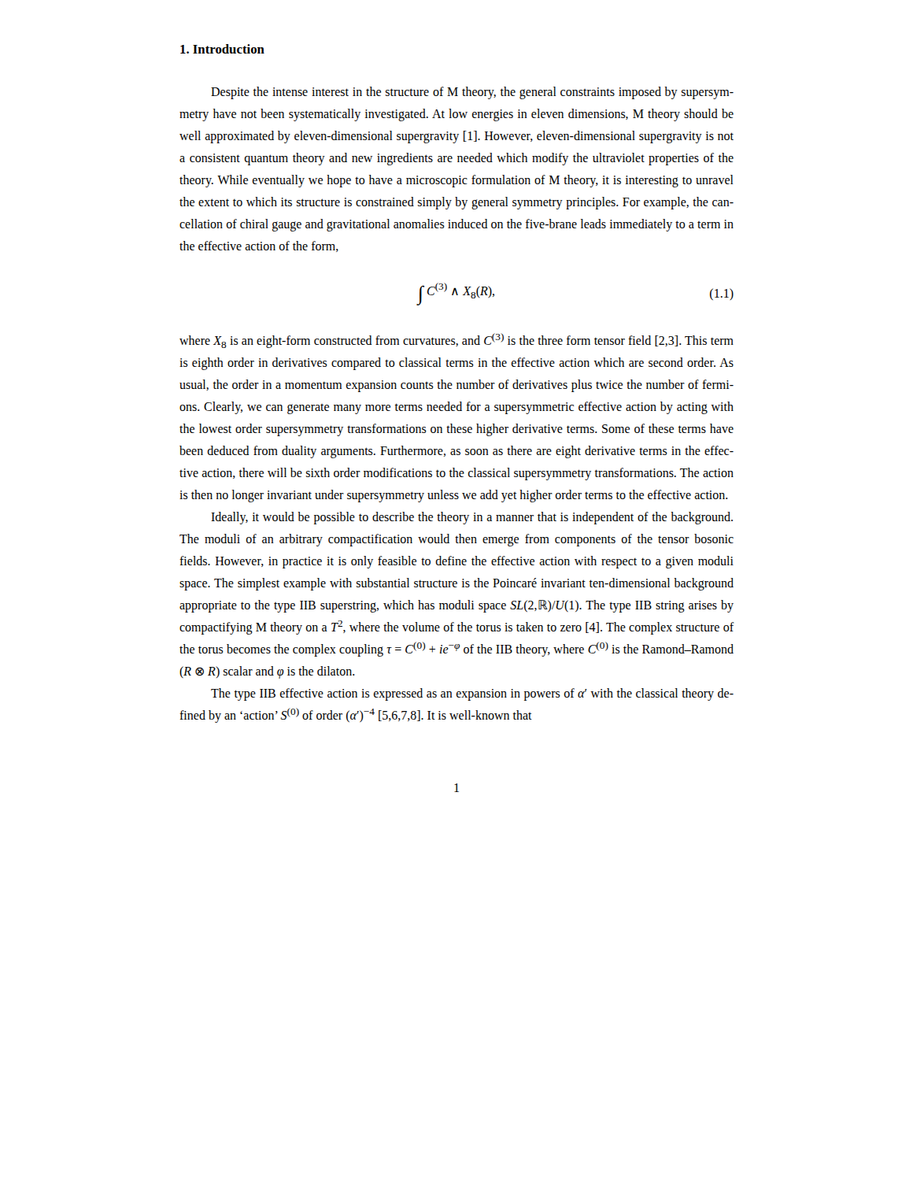1. Introduction
Despite the intense interest in the structure of M theory, the general constraints imposed by supersymmetry have not been systematically investigated. At low energies in eleven dimensions, M theory should be well approximated by eleven-dimensional supergravity [1]. However, eleven-dimensional supergravity is not a consistent quantum theory and new ingredients are needed which modify the ultraviolet properties of the theory. While eventually we hope to have a microscopic formulation of M theory, it is interesting to unravel the extent to which its structure is constrained simply by general symmetry principles. For example, the cancellation of chiral gauge and gravitational anomalies induced on the five-brane leads immediately to a term in the effective action of the form,
∫ C(3) ∧ X8(R), (1.1)
where X8 is an eight-form constructed from curvatures, and C(3) is the three form tensor field [2,3]. This term is eighth order in derivatives compared to classical terms in the effective action which are second order. As usual, the order in a momentum expansion counts the number of derivatives plus twice the number of fermions. Clearly, we can generate many more terms needed for a supersymmetric effective action by acting with the lowest order supersymmetry transformations on these higher derivative terms. Some of these terms have been deduced from duality arguments. Furthermore, as soon as there are eight derivative terms in the effective action, there will be sixth order modifications to the classical supersymmetry transformations. The action is then no longer invariant under supersymmetry unless we add yet higher order terms to the effective action.
Ideally, it would be possible to describe the theory in a manner that is independent of the background. The moduli of an arbitrary compactification would then emerge from components of the tensor bosonic fields. However, in practice it is only feasible to define the effective action with respect to a given moduli space. The simplest example with substantial structure is the Poincaré invariant ten-dimensional background appropriate to the type IIB superstring, which has moduli space SL(2,ℝ)/U(1). The type IIB string arises by compactifying M theory on a T2, where the volume of the torus is taken to zero [4]. The complex structure of the torus becomes the complex coupling τ = C(0) + ie−φ of the IIB theory, where C(0) is the Ramond–Ramond (R ⊗ R) scalar and φ is the dilaton.
The type IIB effective action is expressed as an expansion in powers of α′ with the classical theory defined by an ‘action’ S(0) of order (α′)−4 [5,6,7,8]. It is well-known that
1